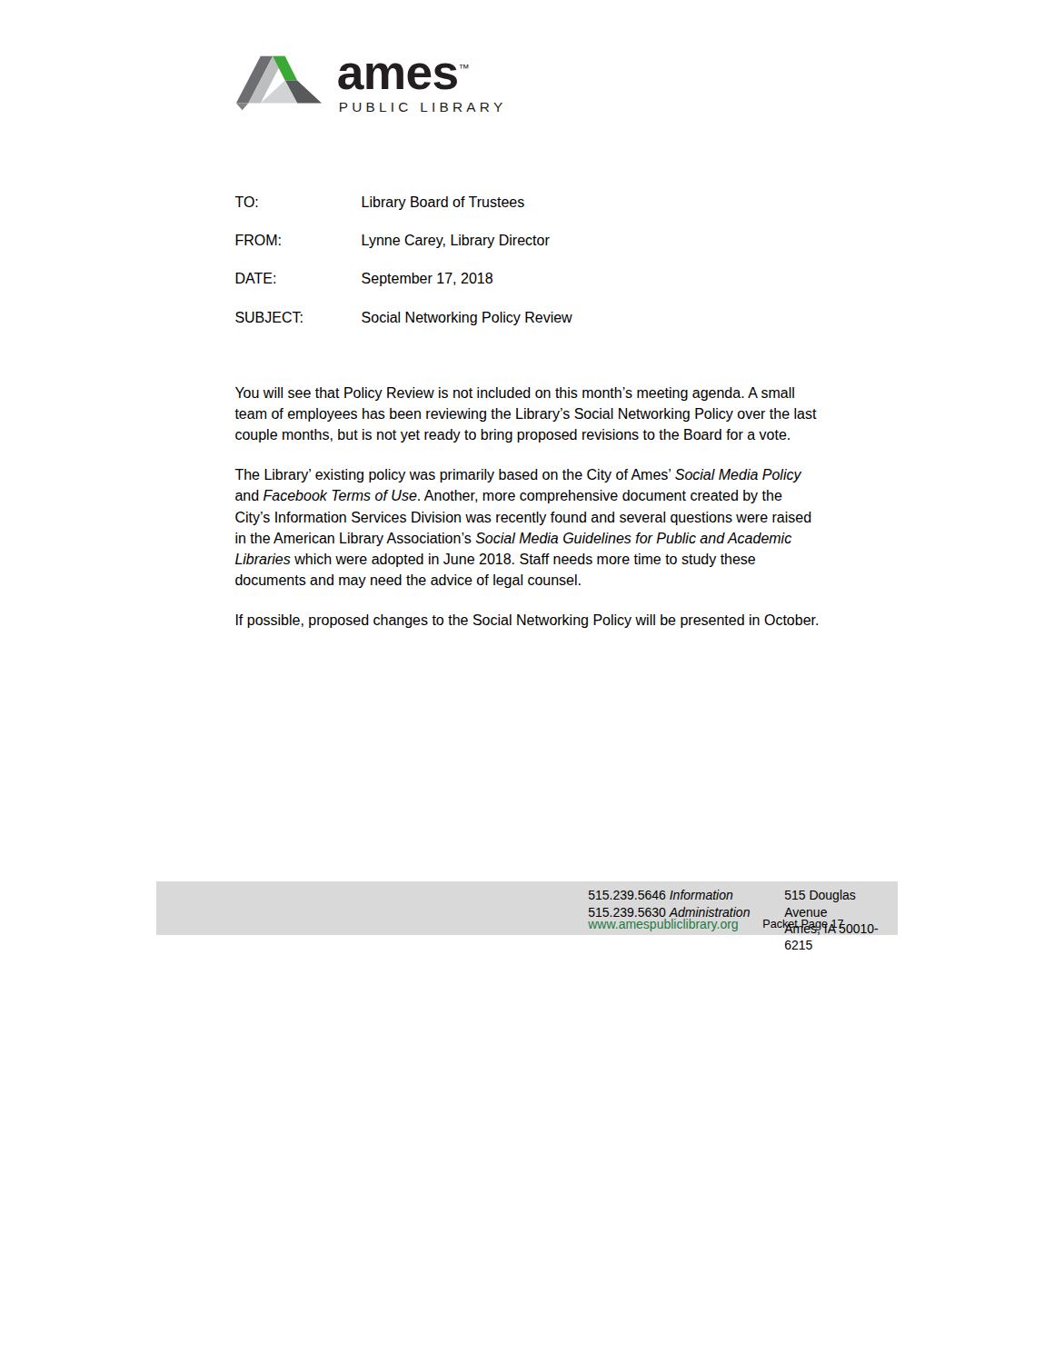ames™ PUBLIC LIBRARY
| TO: | Library Board of Trustees |
| FROM: | Lynne Carey, Library Director |
| DATE: | September 17, 2018 |
| SUBJECT: | Social Networking Policy Review |
You will see that Policy Review is not included on this month’s meeting agenda. A small team of employees has been reviewing the Library’s Social Networking Policy over the last couple months, but is not yet ready to bring proposed revisions to the Board for a vote.
The Library’ existing policy was primarily based on the City of Ames’ Social Media Policy and Facebook Terms of Use. Another, more comprehensive document created by the City’s Information Services Division was recently found and several questions were raised in the American Library Association’s Social Media Guidelines for Public and Academic Libraries which were adopted in June 2018. Staff needs more time to study these documents and may need the advice of legal counsel.
If possible, proposed changes to the Social Networking Policy will be presented in October.
515.239.5646 Information
515.239.5630 Administration
515 Douglas Avenue
Ames, IA 50010-6215
www.amespubliclibrary.org Packet Page 17